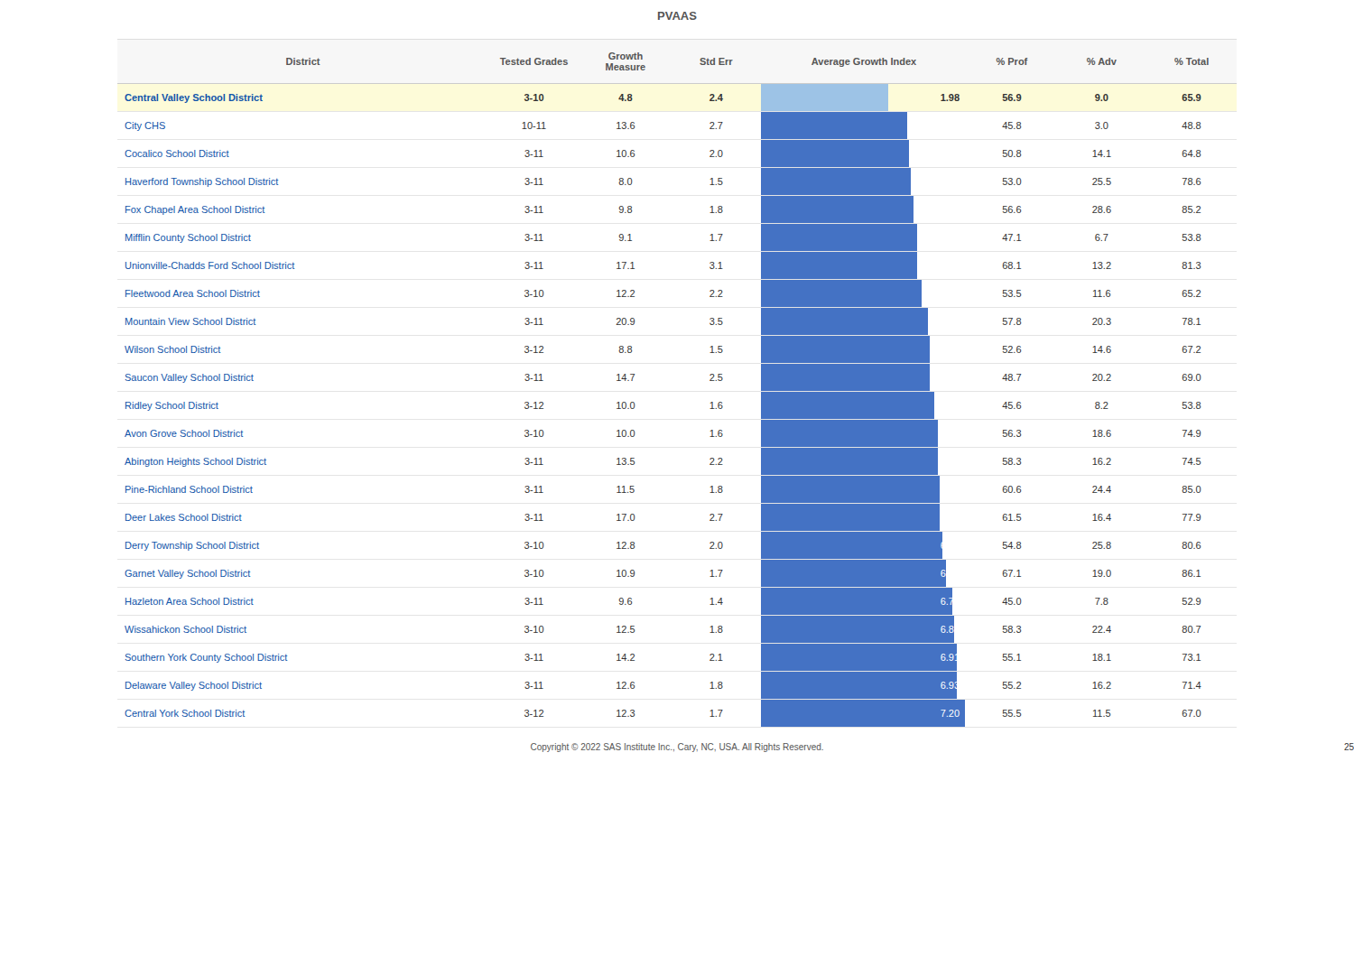PVAAS
| District | Tested Grades | Growth Measure | Std Err | Average Growth Index | % Prof | % Adv | % Total |
| --- | --- | --- | --- | --- | --- | --- | --- |
| Central Valley School District | 3-10 | 4.8 | 2.4 | 1.98 | 56.9 | 9.0 | 65.9 |
| City CHS | 10-11 | 13.6 | 2.7 | 5.12 | 45.8 | 3.0 | 48.8 |
| Cocalico School District | 3-11 | 10.6 | 2.0 | 5.18 | 50.8 | 14.1 | 64.8 |
| Haverford Township School District | 3-11 | 8.0 | 1.5 | 5.27 | 53.0 | 25.5 | 78.6 |
| Fox Chapel Area School District | 3-11 | 9.8 | 1.8 | 5.36 | 56.6 | 28.6 | 85.2 |
| Mifflin County School District | 3-11 | 9.1 | 1.7 | 5.49 | 47.1 | 6.7 | 53.8 |
| Unionville-Chadds Ford School District | 3-11 | 17.1 | 3.1 | 5.51 | 68.1 | 13.2 | 81.3 |
| Fleetwood Area School District | 3-10 | 12.2 | 2.2 | 5.68 | 53.5 | 11.6 | 65.2 |
| Mountain View School District | 3-11 | 20.9 | 3.5 | 5.91 | 57.8 | 20.3 | 78.1 |
| Wilson School District | 3-12 | 8.8 | 1.5 | 5.96 | 52.6 | 14.6 | 67.2 |
| Saucon Valley School District | 3-11 | 14.7 | 2.5 | 5.98 | 48.7 | 20.2 | 69.0 |
| Ridley School District | 3-12 | 10.0 | 1.6 | 6.10 | 45.6 | 8.2 | 53.8 |
| Avon Grove School District | 3-10 | 10.0 | 1.6 | 6.26 | 56.3 | 18.6 | 74.9 |
| Abington Heights School District | 3-11 | 13.5 | 2.2 | 6.27 | 58.3 | 16.2 | 74.5 |
| Pine-Richland School District | 3-11 | 11.5 | 1.8 | 6.31 | 60.6 | 24.4 | 85.0 |
| Deer Lakes School District | 3-11 | 17.0 | 2.7 | 6.32 | 61.5 | 16.4 | 77.9 |
| Derry Township School District | 3-10 | 12.8 | 2.0 | 6.39 | 54.8 | 25.8 | 80.6 |
| Garnet Valley School District | 3-10 | 10.9 | 1.7 | 6.53 | 67.1 | 19.0 | 86.1 |
| Hazleton Area School District | 3-11 | 9.6 | 1.4 | 6.77 | 45.0 | 7.8 | 52.9 |
| Wissahickon School District | 3-10 | 12.5 | 1.8 | 6.85 | 58.3 | 22.4 | 80.7 |
| Southern York County School District | 3-11 | 14.2 | 2.1 | 6.91 | 55.1 | 18.1 | 73.1 |
| Delaware Valley School District | 3-11 | 12.6 | 1.8 | 6.93 | 55.2 | 16.2 | 71.4 |
| Central York School District | 3-12 | 12.3 | 1.7 | 7.20 | 55.5 | 11.5 | 67.0 |
Copyright © 2022 SAS Institute Inc., Cary, NC, USA. All Rights Reserved. 25